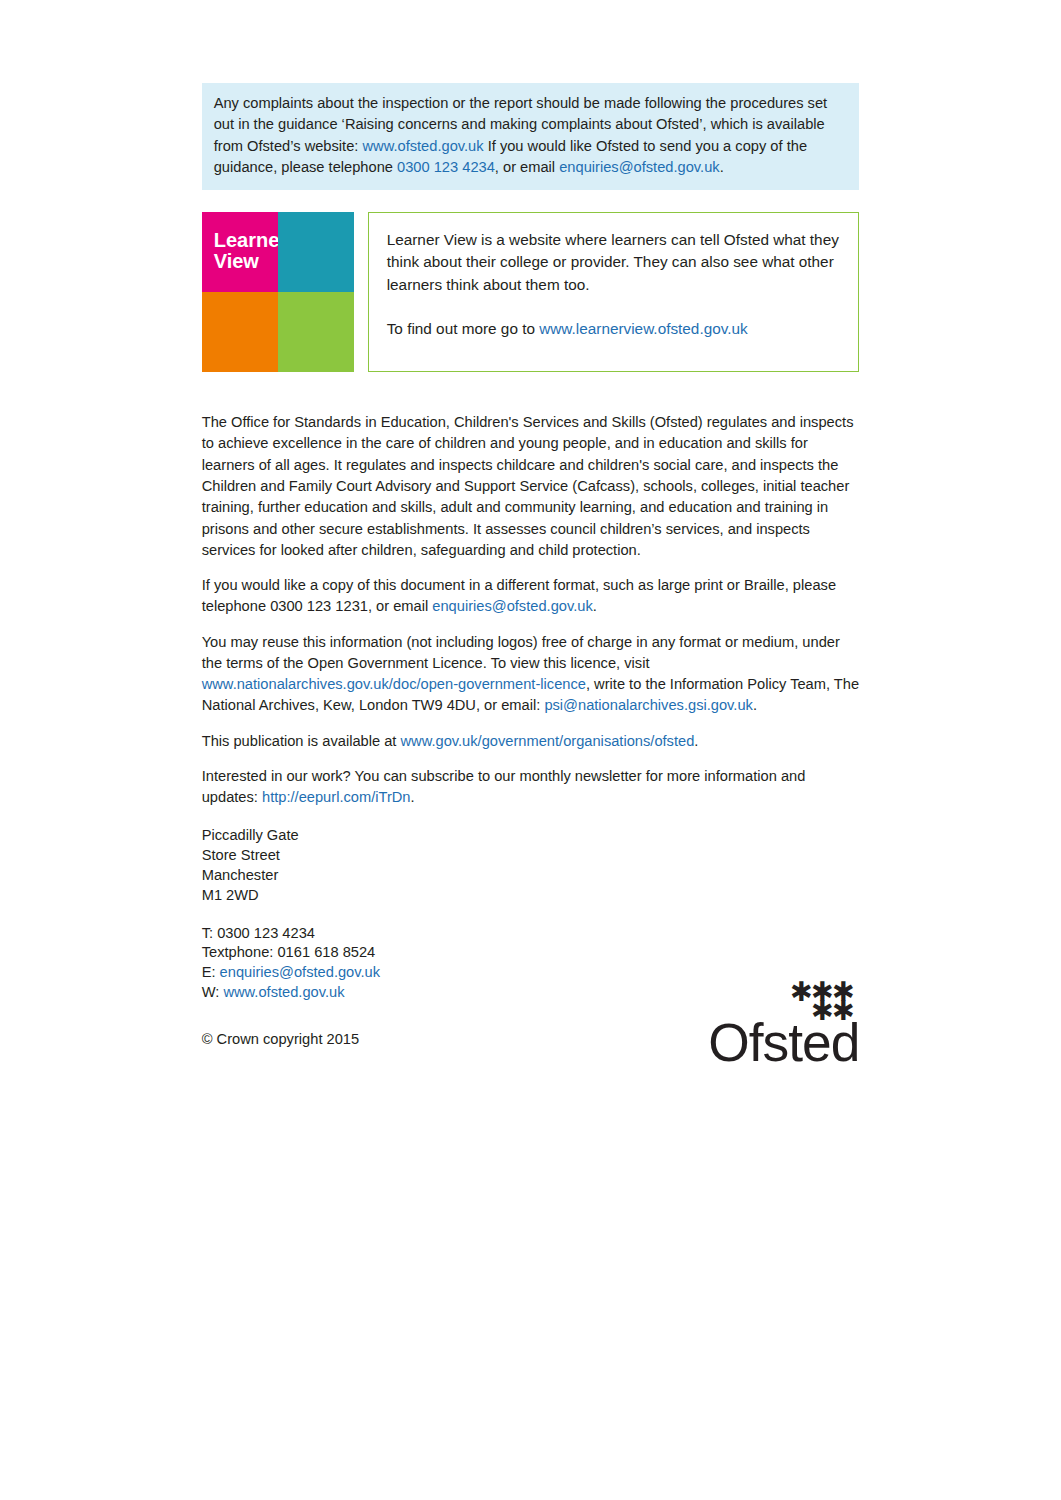Any complaints about the inspection or the report should be made following the procedures set out in the guidance ‘Raising concerns and making complaints about Ofsted’, which is available from Ofsted’s website: www.ofsted.gov.uk If you would like Ofsted to send you a copy of the guidance, please telephone 0300 123 4234, or email enquiries@ofsted.gov.uk.
Learner
View
Learner View is a website where learners can tell Ofsted what they think about their college or provider. They can also see what other learners think about them too.
To find out more go to www.learnerview.ofsted.gov.uk
The Office for Standards in Education, Children's Services and Skills (Ofsted) regulates and inspects to achieve excellence in the care of children and young people, and in education and skills for learners of all ages. It regulates and inspects childcare and children's social care, and inspects the Children and Family Court Advisory and Support Service (Cafcass), schools, colleges, initial teacher training, further education and skills, adult and community learning, and education and training in prisons and other secure establishments. It assesses council children’s services, and inspects services for looked after children, safeguarding and child protection.
If you would like a copy of this document in a different format, such as large print or Braille, please telephone 0300 123 1231, or email enquiries@ofsted.gov.uk.
You may reuse this information (not including logos) free of charge in any format or medium, under the terms of the Open Government Licence. To view this licence, visit www.nationalarchives.gov.uk/doc/open-government-licence, write to the Information Policy Team, The National Archives, Kew, London TW9 4DU, or email: psi@nationalarchives.gsi.gov.uk.
This publication is available at www.gov.uk/government/organisations/ofsted.
Interested in our work? You can subscribe to our monthly newsletter for more information and updates: http://eepurl.com/iTrDn.
Piccadilly Gate
Store Street
Manchester
M1 2WD
T: 0300 123 4234
Textphone: 0161 618 8524
E: enquiries@ofsted.gov.uk
W: www.ofsted.gov.uk
© Crown copyright 2015
✱✱✱
✱✱
Ofsted